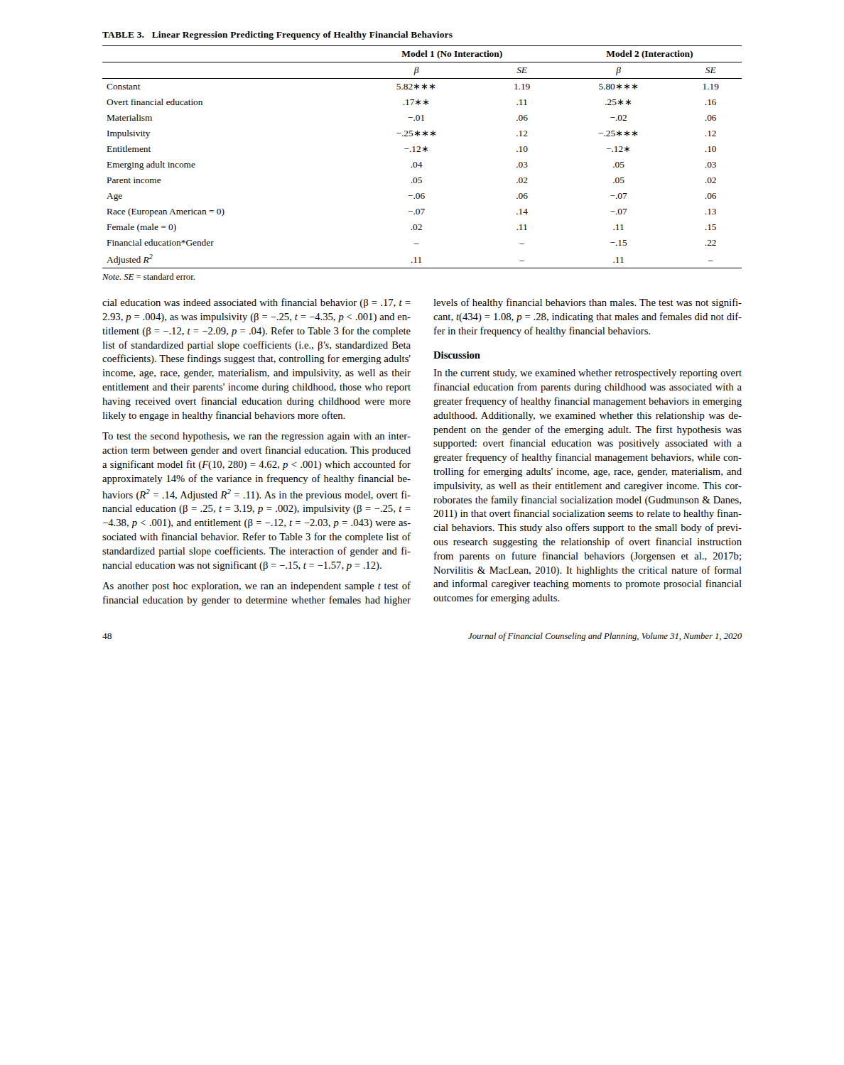TABLE 3. Linear Regression Predicting Frequency of Healthy Financial Behaviors
| | Model 1 (No Interaction) | Model 2 (Interaction) |
| --- | --- | --- |
| | β | SE | β | SE |
| Constant | 5.82∗∗∗ | 1.19 | 5.80∗∗∗ | 1.19 |
| Overt financial education | .17∗∗ | .11 | .25∗∗ | .16 |
| Materialism | −.01 | .06 | −.02 | .06 |
| Impulsivity | −.25∗∗∗ | .12 | −.25∗∗∗ | .12 |
| Entitlement | −.12∗ | .10 | −.12∗ | .10 |
| Emerging adult income | .04 | .03 | .05 | .03 |
| Parent income | .05 | .02 | .05 | .02 |
| Age | −.06 | .06 | −.07 | .06 |
| Race (European American = 0) | −.07 | .14 | −.07 | .13 |
| Female (male = 0) | .02 | .11 | .11 | .15 |
| Financial education*Gender | – | – | −.15 | .22 |
| Adjusted R 2 | .11 | – | .11 | – |
Note. SE = standard error.
cial education was indeed associated with financial behavior (β = .17, t = 2.93, p = .004), as was impulsivity (β = −.25, t = −4.35, p < .001) and entitlement (β = −.12, t = −2.09, p = .04). Refer to Table 3 for the complete list of standardized partial slope coefficients (i.e., β's, standardized Beta coefficients). These findings suggest that, controlling for emerging adults' income, age, race, gender, materialism, and impulsivity, as well as their entitlement and their parents' income during childhood, those who report having received overt financial education during childhood were more likely to engage in healthy financial behaviors more often.
To test the second hypothesis, we ran the regression again with an interaction term between gender and overt financial education. This produced a significant model fit (F(10, 280) = 4.62, p < .001) which accounted for approximately 14% of the variance in frequency of healthy financial behaviors (R2 = .14, Adjusted R2 = .11). As in the previous model, overt financial education (β = .25, t = 3.19, p = .002), impulsivity (β = −.25, t = −4.38, p < .001), and entitlement (β = −.12, t = −2.03, p = .043) were associated with financial behavior. Refer to Table 3 for the complete list of standardized partial slope coefficients. The interaction of gender and financial education was not significant (β = −.15, t = −1.57, p = .12).
As another post hoc exploration, we ran an independent sample t test of financial education by gender to determine whether females had higher levels of healthy financial behaviors than males. The test was not significant, t(434) = 1.08, p = .28, indicating that males and females did not differ in their frequency of healthy financial behaviors.
Discussion
In the current study, we examined whether retrospectively reporting overt financial education from parents during childhood was associated with a greater frequency of healthy financial management behaviors in emerging adulthood. Additionally, we examined whether this relationship was dependent on the gender of the emerging adult. The first hypothesis was supported: overt financial education was positively associated with a greater frequency of healthy financial management behaviors, while controlling for emerging adults' income, age, race, gender, materialism, and impulsivity, as well as their entitlement and caregiver income. This corroborates the family financial socialization model (Gudmunson & Danes, 2011) in that overt financial socialization seems to relate to healthy financial behaviors. This study also offers support to the small body of previous research suggesting the relationship of overt financial instruction from parents on future financial behaviors (Jorgensen et al., 2017b; Norvilitis & MacLean, 2010). It highlights the critical nature of formal and informal caregiver teaching moments to promote prosocial financial outcomes for emerging adults.
48
Journal of Financial Counseling and Planning, Volume 31, Number 1, 2020